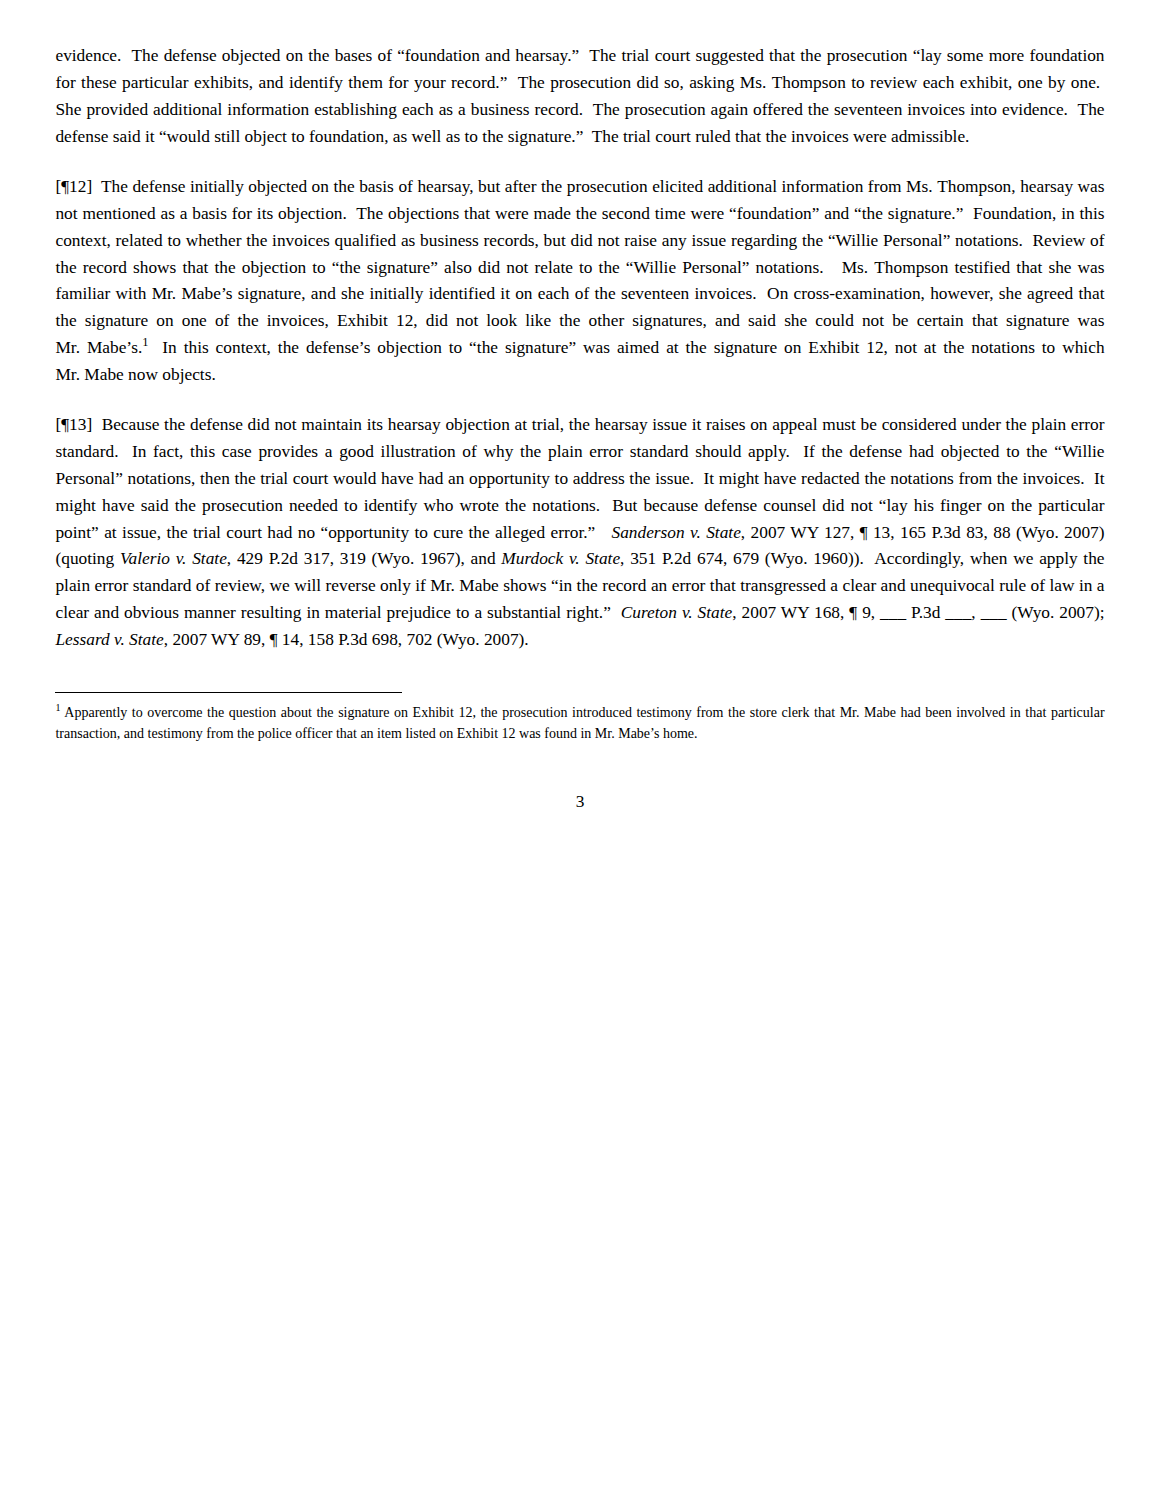evidence. The defense objected on the bases of “foundation and hearsay.” The trial court suggested that the prosecution “lay some more foundation for these particular exhibits, and identify them for your record.” The prosecution did so, asking Ms. Thompson to review each exhibit, one by one. She provided additional information establishing each as a business record. The prosecution again offered the seventeen invoices into evidence. The defense said it “would still object to foundation, as well as to the signature.” The trial court ruled that the invoices were admissible.
[¶12] The defense initially objected on the basis of hearsay, but after the prosecution elicited additional information from Ms. Thompson, hearsay was not mentioned as a basis for its objection. The objections that were made the second time were “foundation” and “the signature.” Foundation, in this context, related to whether the invoices qualified as business records, but did not raise any issue regarding the “Willie Personal” notations. Review of the record shows that the objection to “the signature” also did not relate to the “Willie Personal” notations. Ms. Thompson testified that she was familiar with Mr. Mabe’s signature, and she initially identified it on each of the seventeen invoices. On cross-examination, however, she agreed that the signature on one of the invoices, Exhibit 12, did not look like the other signatures, and said she could not be certain that signature was Mr. Mabe’s.1 In this context, the defense’s objection to “the signature” was aimed at the signature on Exhibit 12, not at the notations to which Mr. Mabe now objects.
[¶13] Because the defense did not maintain its hearsay objection at trial, the hearsay issue it raises on appeal must be considered under the plain error standard. In fact, this case provides a good illustration of why the plain error standard should apply. If the defense had objected to the “Willie Personal” notations, then the trial court would have had an opportunity to address the issue. It might have redacted the notations from the invoices. It might have said the prosecution needed to identify who wrote the notations. But because defense counsel did not “lay his finger on the particular point” at issue, the trial court had no “opportunity to cure the alleged error.” Sanderson v. State, 2007 WY 127, ¶ 13, 165 P.3d 83, 88 (Wyo. 2007) (quoting Valerio v. State, 429 P.2d 317, 319 (Wyo. 1967), and Murdock v. State, 351 P.2d 674, 679 (Wyo. 1960)). Accordingly, when we apply the plain error standard of review, we will reverse only if Mr. Mabe shows “in the record an error that transgressed a clear and unequivocal rule of law in a clear and obvious manner resulting in material prejudice to a substantial right.” Cureton v. State, 2007 WY 168, ¶ 9, ___ P.3d ___, ___ (Wyo. 2007); Lessard v. State, 2007 WY 89, ¶ 14, 158 P.3d 698, 702 (Wyo. 2007).
1 Apparently to overcome the question about the signature on Exhibit 12, the prosecution introduced testimony from the store clerk that Mr. Mabe had been involved in that particular transaction, and testimony from the police officer that an item listed on Exhibit 12 was found in Mr. Mabe’s home.
3